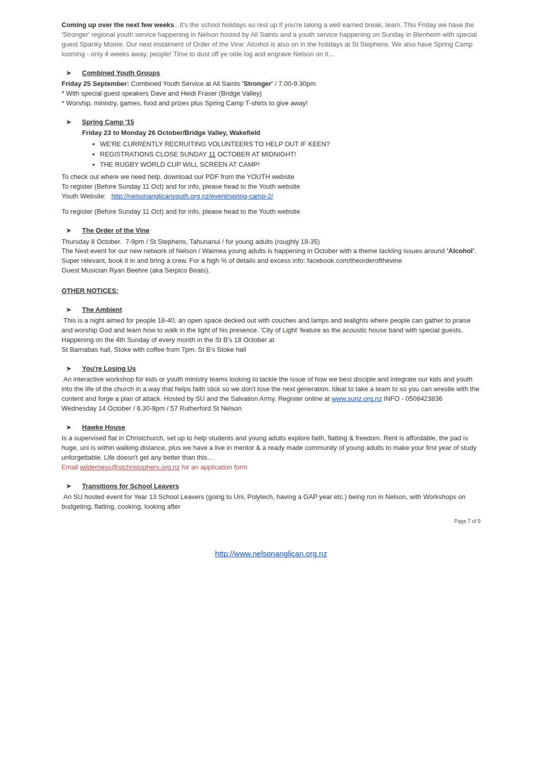Coming up over the next few weeks...It's the school holidays so rest up if you're taking a well earned break, team. This Friday we have the 'Stronger' regional youth service happening in Nelson hosted by All Saints and a youth service happening on Sunday in Blenheim with special guest Spanky Moore. Our next instalment of Order of the Vine: Alcohol is also on in the holidays at St Stephens. We also have Spring Camp looming - only 4 weeks away, people! Time to dust off ye olde log and engrave Nelson on it...
Combined Youth Groups
Friday 25 September: Combined Youth Service at All Saints 'Stronger' / 7.00-9.30pm
* With special guest speakers Dave and Heidi Fraser (Bridge Valley)
* Worship, ministry, games, food and prizes plus Spring Camp T-shirts to give away!
Spring Camp '15
Friday 23 to Monday 26 October/Bridge Valley, Wakefield
WE'RE CURRENTLY RECRUITING VOLUNTEERS TO HELP OUT IF KEEN?
REGISTRATIONS CLOSE SUNDAY 11 OCTOBER AT MIDNIGHT!
THE RUGBY WORLD CUP WILL SCREEN AT CAMP!
To check out where we need help, download our PDF from the YOUTH website
To register (Before Sunday 11 Oct) and for info, please head to the Youth website
Youth Website: http://nelsonanglicanyouth.org.nz/event/spring-camp-2/
To register (Before Sunday 11 Oct) and for info, please head to the Youth website
The Order of the Vine
Thursday 8 October. 7-9pm / St Stephens, Tahunanui / for young adults (roughly 18-35)
The Next event for our new network of Nelson / Waimea young adults is happening in October with a theme tackling issues around 'Alcohol'. Super relevant, book it in and bring a crew. For a high % of details and excess info: facebook.com/theorderofthevine
Guest Musician Ryan Beehre (aka Serpico Beats).
OTHER NOTICES:
The Ambient
This is a night aimed for people 18-40, an open space decked out with couches and lamps and tealights where people can gather to praise and worship God and learn how to walk in the light of his presence. 'City of Light' feature as the acoustic house band with special guests. Happening on the 4th Sunday of every month in the St B's 18 October at
St Barnabas hall, Stoke with coffee from 7pm. St B's Stoke hall
You're Losing Us
An interactive workshop for kids or youth ministry teams looking to tackle the issue of how we best disciple and integrate our kids and youth into the life of the church in a way that helps faith stick so we don't lose the next generation. Ideal to take a team to so you can wrestle with the content and forge a plan of attack. Hosted by SU and the Salvation Army. Register online at www.sunz.org.nz INFO - 0508423836
Wednesday 14 October / 6.30-9pm / 57 Rutherford St Nelson
Hawke House
Is a supervised flat in Christchurch, set up to help students and young adults explore faith, flatting & freedom. Rent is affordable, the pad is huge, uni is within walking distance, plus we have a live in mentor & a ready made community of young adults to make your first year of study unforgettable. Life doesn't get any better than this…
Email wilderness@stchristophers.org.nz for an application form
Transitions for School Leavers
An SU hosted event for Year 13 School Leavers (going to Uni, Polytech, having a GAP year etc.) being run in Nelson, with Workshops on budgeting, flatting, cooking, looking after
Page 7 of 9
http://www.nelsonanglican.org.nz